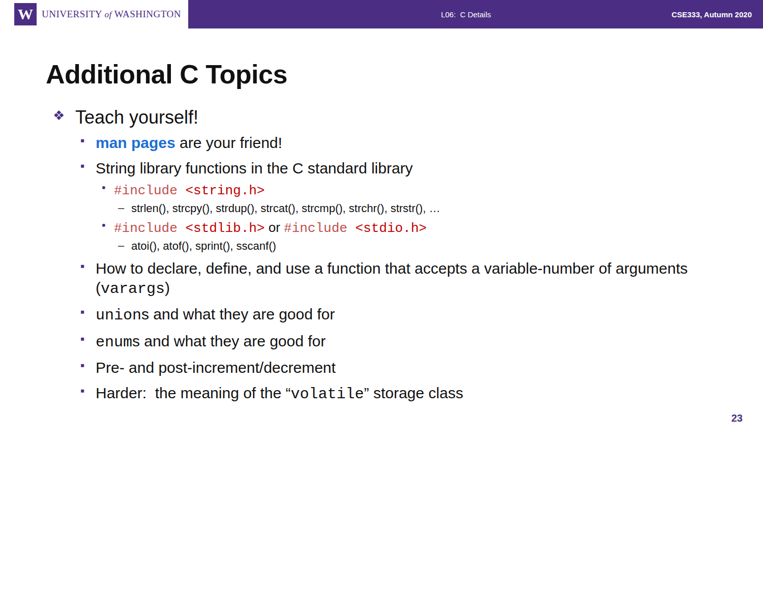W
UNIVERSITY of WASHINGTON
L06: C Details CSE333, Autumn 2020
Additional C Topics
Teach yourself!
man pages are your friend!
String library functions in the C standard library
#include <string.h>
strlen(), strcpy(), strdup(), strcat(), strcmp(), strchr(), strstr(), …
#include <stdlib.h> or #include <stdio.h>
atoi(), atof(), sprint(), sscanf()
How to declare, define, and use a function that accepts a variable-number of arguments (varargs)
unions and what they are good for
enums and what they are good for
Pre- and post-increment/decrement
Harder: the meaning of the “volatile” storage class
23